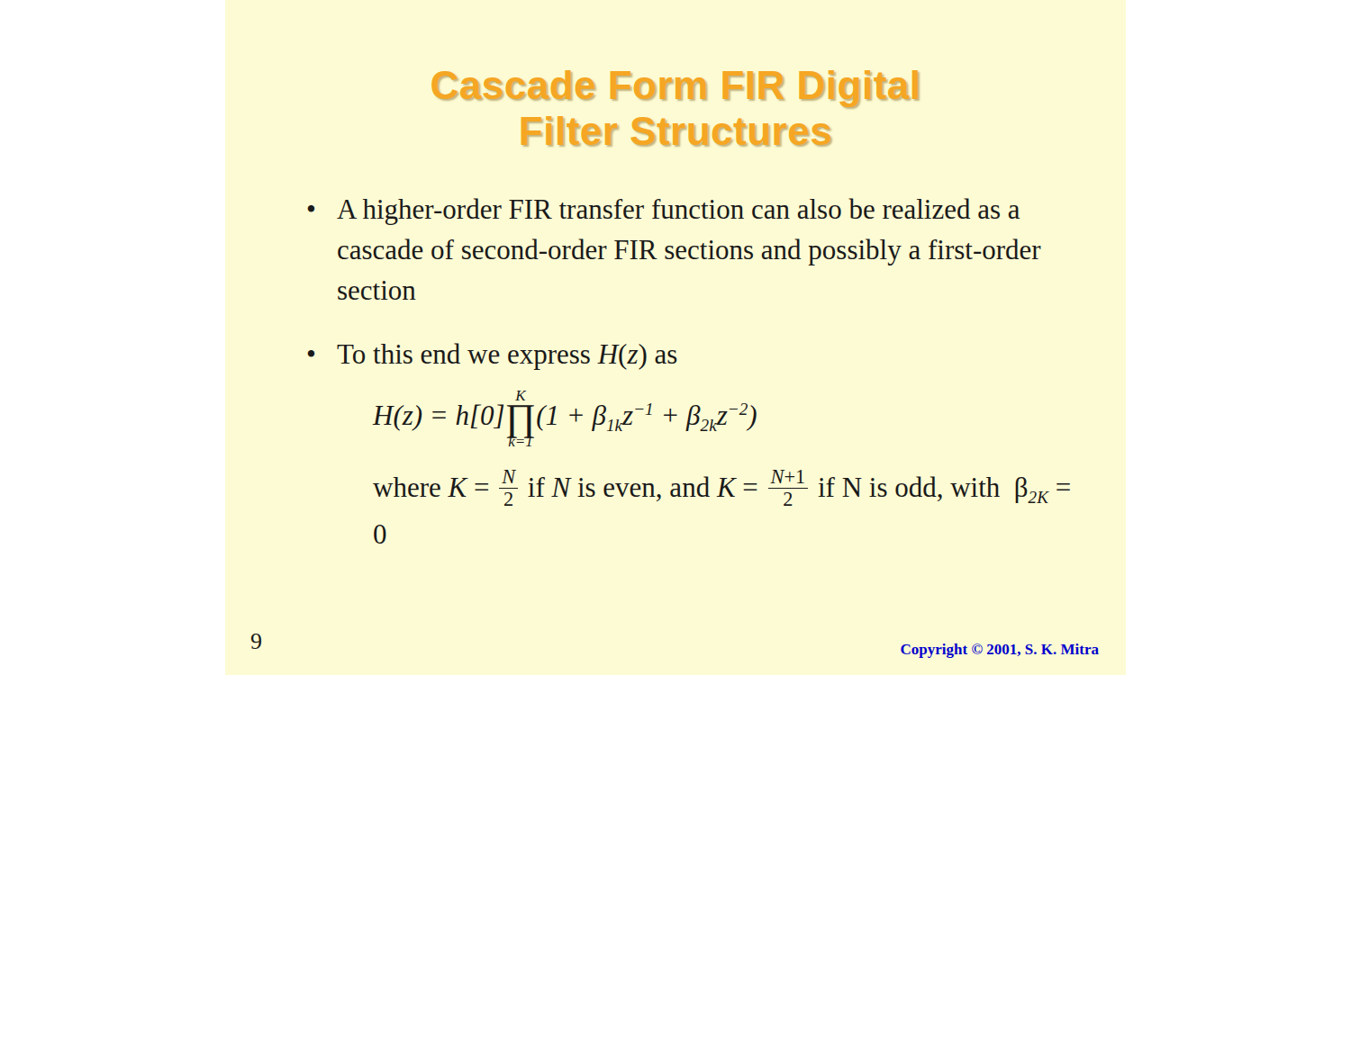Cascade Form FIR Digital
Filter Structures
A higher-order FIR transfer function can also be realized as a cascade of second-order FIR sections and possibly a first-order section
To this end we express H(z) as
H(z) = h[0]K∏k=1(1 + β1kz−1 + β2kz−2)
where K = N 2 if N is even, and K = N+12 if N is odd, with β2K = 0
9
Copyright © 2001, S. K. Mitra